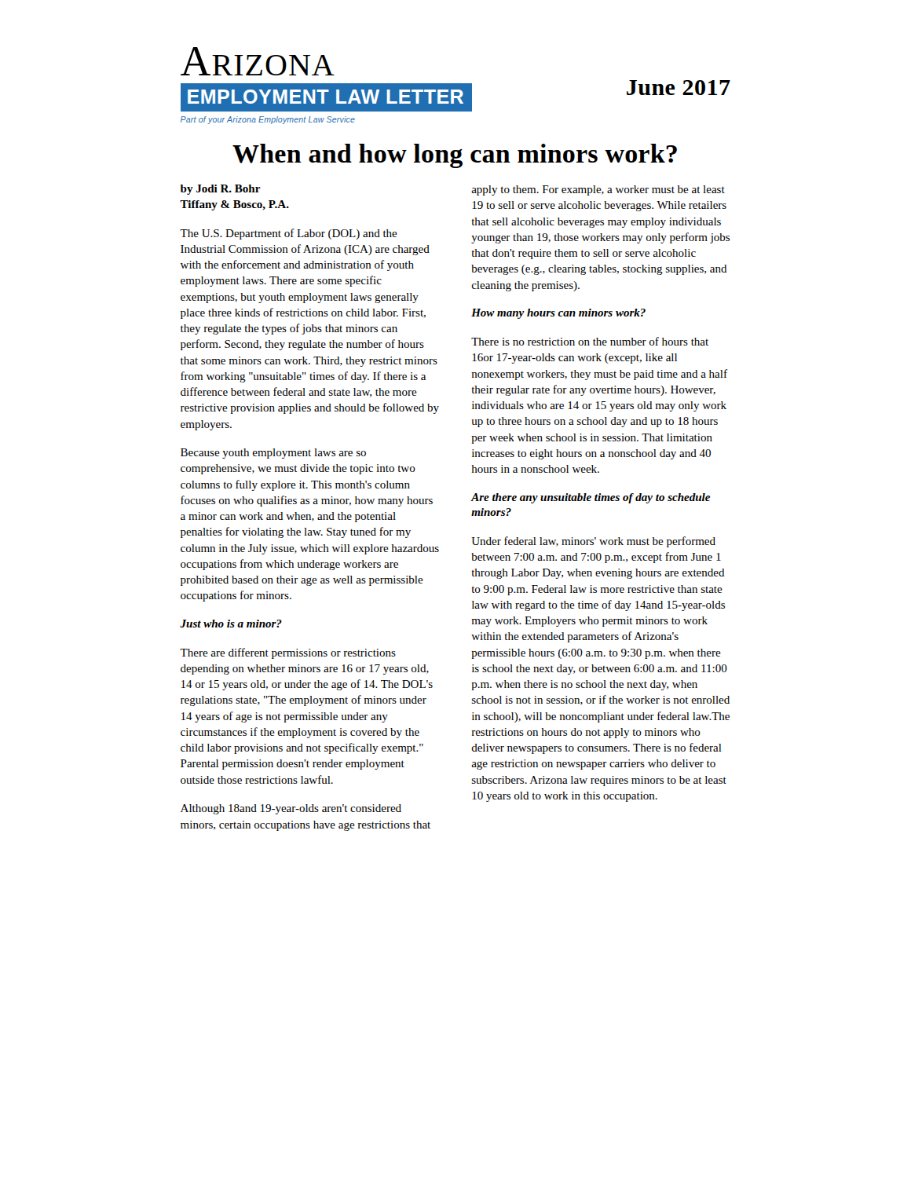ARIZONA
EMPLOYMENT LAW LETTER
Part of your Arizona Employment Law Service
June 2017
When and how long can minors work?
by Jodi R. Bohr
Tiffany & Bosco, P.A.
The U.S. Department of Labor (DOL) and the Industrial Commission of Arizona (ICA) are charged with the enforcement and administration of youth employment laws. There are some specific exemptions, but youth employment laws generally place three kinds of restrictions on child labor. First, they regulate the types of jobs that minors can perform. Second, they regulate the number of hours that some minors can work. Third, they restrict minors from working "unsuitable" times of day. If there is a difference between federal and state law, the more restrictive provision applies and should be followed by employers.
Because youth employment laws are so comprehensive, we must divide the topic into two columns to fully explore it. This month's column focuses on who qualifies as a minor, how many hours a minor can work and when, and the potential penalties for violating the law. Stay tuned for my column in the July issue, which will explore hazardous occupations from which underage workers are prohibited based on their age as well as permissible occupations for minors.
Just who is a minor?
There are different permissions or restrictions depending on whether minors are 16 or 17 years old, 14 or 15 years old, or under the age of 14. The DOL's regulations state, "The employment of minors under 14 years of age is not permissible under any circumstances if the employment is covered by the child labor provisions and not specifically exempt." Parental permission doesn't render employment outside those restrictions lawful.
Although 18and 19-year-olds aren't considered minors, certain occupations have age restrictions that apply to them. For example, a worker must be at least 19 to sell or serve alcoholic beverages. While retailers that sell alcoholic beverages may employ individuals younger than 19, those workers may only perform jobs that don't require them to sell or serve alcoholic beverages (e.g., clearing tables, stocking supplies, and cleaning the premises).
How many hours can minors work?
There is no restriction on the number of hours that 16or 17-year-olds can work (except, like all nonexempt workers, they must be paid time and a half their regular rate for any overtime hours). However, individuals who are 14 or 15 years old may only work up to three hours on a school day and up to 18 hours per week when school is in session. That limitation increases to eight hours on a nonschool day and 40 hours in a nonschool week.
Are there any unsuitable times of day to schedule minors?
Under federal law, minors' work must be performed between 7:00 a.m. and 7:00 p.m., except from June 1 through Labor Day, when evening hours are extended to 9:00 p.m. Federal law is more restrictive than state law with regard to the time of day 14and 15-year-olds may work. Employers who permit minors to work within the extended parameters of Arizona's permissible hours (6:00 a.m. to 9:30 p.m. when there is school the next day, or between 6:00 a.m. and 11:00 p.m. when there is no school the next day, when school is not in session, or if the worker is not enrolled in school), will be noncompliant under federal law.The restrictions on hours do not apply to minors who deliver newspapers to consumers. There is no federal age restriction on newspaper carriers who deliver to subscribers. Arizona law requires minors to be at least 10 years old to work in this occupation.